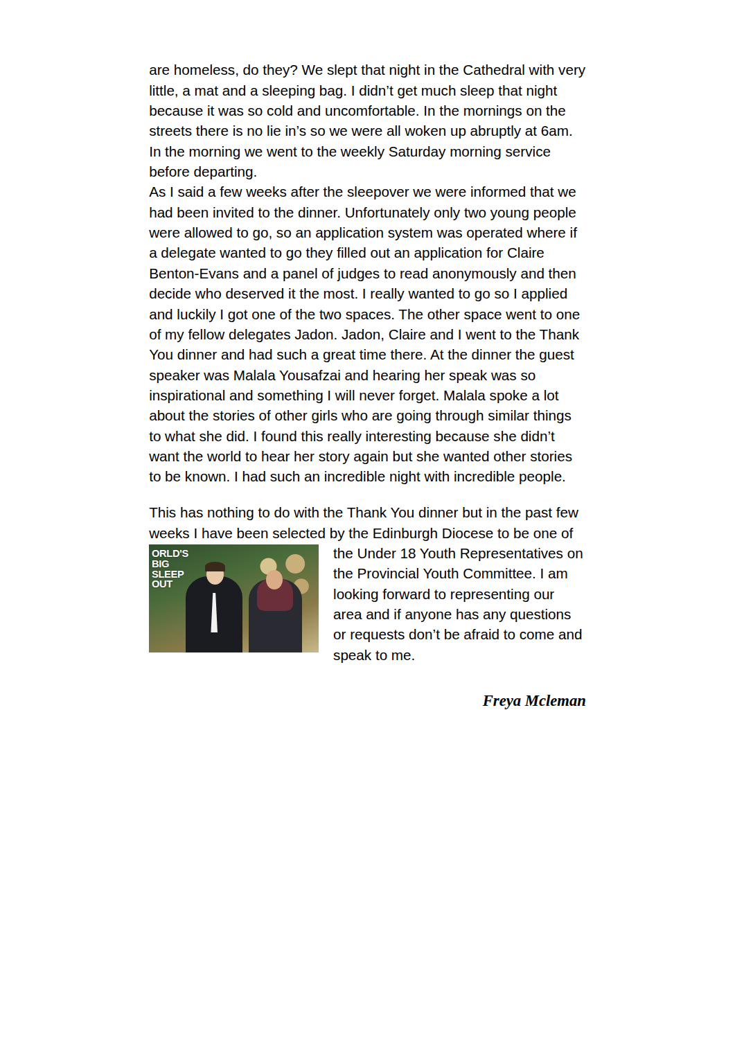are homeless, do they? We slept that night in the Cathedral with very little, a mat and a sleeping bag. I didn’t get much sleep that night because it was so cold and uncomfortable. In the mornings on the streets there is no lie in’s so we were all woken up abruptly at 6am. In the morning we went to the weekly Saturday morning service before departing.
As I said a few weeks after the sleepover we were informed that we had been invited to the dinner. Unfortunately only two young people were allowed to go, so an application system was operated where if a delegate wanted to go they filled out an application for Claire Benton-Evans and a panel of judges to read anonymously and then decide who deserved it the most. I really wanted to go so I applied and luckily I got one of the two spaces. The other space went to one of my fellow delegates Jadon. Jadon, Claire and I went to the Thank You dinner and had such a great time there. At the dinner the guest speaker was Malala Yousafzai and hearing her speak was so inspirational and something I will never forget. Malala spoke a lot about the stories of other girls who are going through similar things to what she did. I found this really interesting because she didn’t want the world to hear her story again but she wanted other stories to be known. I had such an incredible night with incredible people.
This has nothing to do with the Thank You dinner but in the past few weeks I have been selected by the Edinburgh Diocese to be one of
ORLD'S
BIG
SLEEP
OUT
the Under 18 Youth Representatives on the Provincial Youth Committee. I am looking forward to representing our area and if anyone has any questions or requests don’t be afraid to come and speak to me.
Freya Mcleman